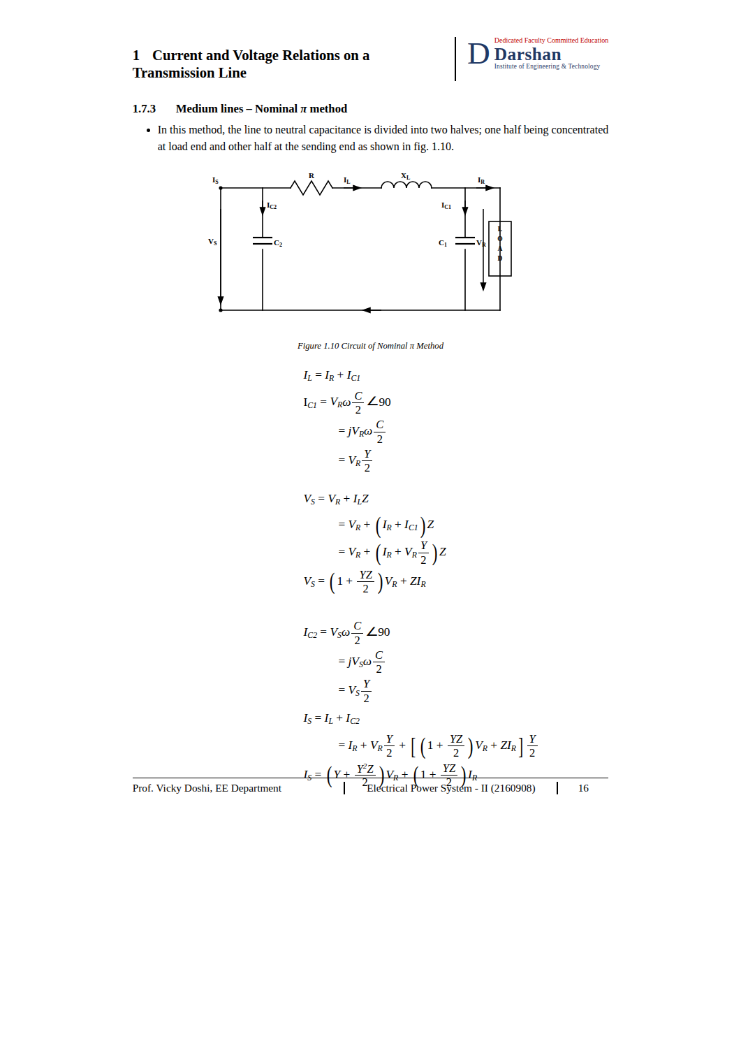1 Current and Voltage Relations on a Transmission Line
D Dedicated Faculty Committed Education Darshan Institute of Engineering & Technology
1.7.3 Medium lines – Nominal π method
In this method, the line to neutral capacitance is divided into two halves; one half being concentrated at load end and other half at the sending end as shown in fig. 1.10.
IS R IL XL IR IC2 IC1 VS C2 C1 VR L O A D
Figure 1.10 Circuit of Nominal π Method
IL = IR + IC1
IC1 = VR ωC 2∠90
= jVR ωC 2
= VR Y 2
VS = VR + ILZ
= VR + (IR + IC1) Z
= VR + (IR + VR Y 2) Z
VS = (1 + YZ 2) VR + ZIR
IC2 = VS ωC 2∠90
= jVS ωC 2
= VS Y 2
IS = IL + IC2
= IR + VR Y 2 + [(1 + YZ 2) VR + ZIR] Y 2
IS = (Y + Y2Z 2) VR + (1 + YZ 2) IR
Prof. Vicky Doshi, EE Department
Electrical Power System - II (2160908)
16